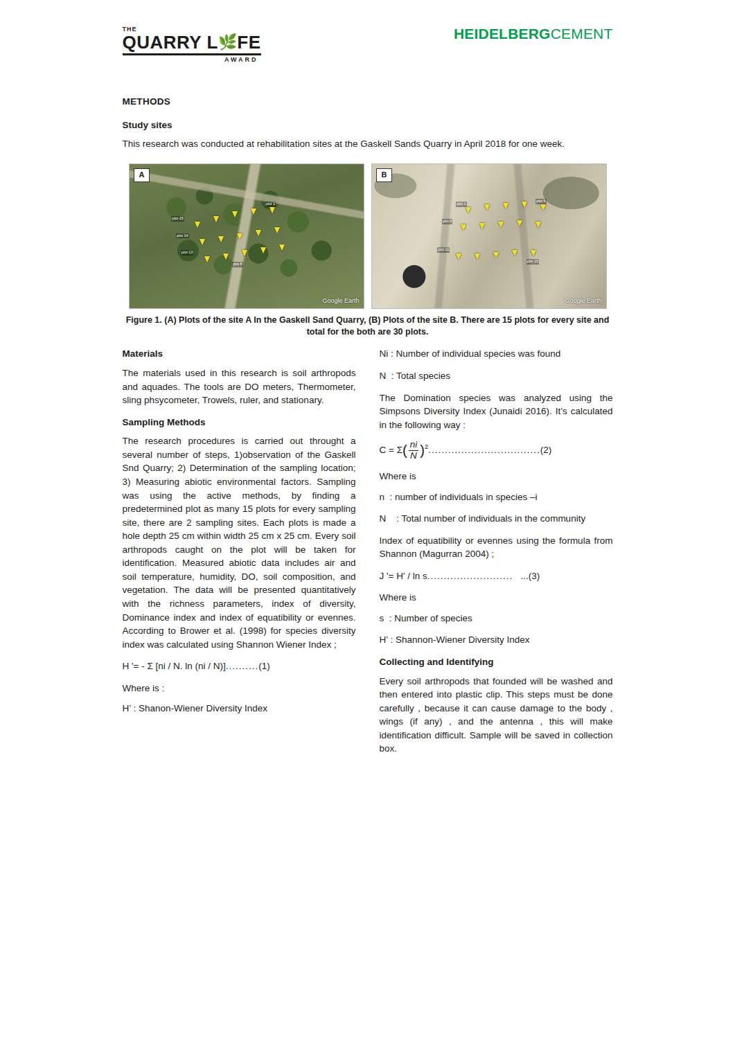THE QUARRY L🌿FE AWARD
HEIDELBERG CEMENT
METHODS
Study sites
This research was conducted at rehabilitation sites at the Gaskell Sands Quarry in April 2018 for one week.
A Google Earth plot 15 plot 1 plot 14 plot 13 plot 8
B Google Earth plot 1 plot 5 plot 6 plot 11 plot 15
Figure 1. (A) Plots of the site A In the Gaskell Sand Quarry, (B) Plots of the site B. There are 15 plots for every site and total for the both are 30 plots.
Materials
The materials used in this research is soil arthropods and aquades. The tools are DO meters, Thermometer, sling phsycometer, Trowels, ruler, and stationary.
Sampling Methods
The research procedures is carried out throught a several number of steps, 1)observation of the Gaskell Snd Quarry; 2) Determination of the sampling location; 3) Measuring abiotic environmental factors. Sampling was using the active methods, by finding a predetermined plot as many 15 plots for every sampling site, there are 2 sampling sites. Each plots is made a hole depth 25 cm within width 25 cm x 25 cm. Every soil arthropods caught on the plot will be taken for identification. Measured abiotic data includes air and soil temperature, humidity, DO, soil composition, and vegetation. The data will be presented quantitatively with the richness parameters, index of diversity, Dominance index and index of equatibility or evennes. According to Brower et al. (1998) for species diversity index was calculated using Shannon Wiener Index ;
H '= - Σ [ni / N. ln (ni / N)]..........(1)
Where is :
H’ : Shanon-Wiener Diversity Index
Ni : Number of individual species was found
N : Total species
The Domination species was analyzed using the Simpsons Diversity Index (Junaidi 2016). It’s calculated in the following way :
C = Σ(ni N)2..................................(2)
Where is
n : number of individuals in species –i
N : Total number of individuals in the community
Index of equatibility or evennes using the formula from Shannon (Magurran 2004) ;
J '= H' / ln s.......................... ...(3)
Where is
s : Number of species
H’ : Shannon-Wiener Diversity Index
Collecting and Identifying
Every soil arthropods that founded will be washed and then entered into plastic clip. This steps must be done carefully , because it can cause damage to the body , wings (if any) , and the antenna , this will make identification difficult. Sample will be saved in collection box.